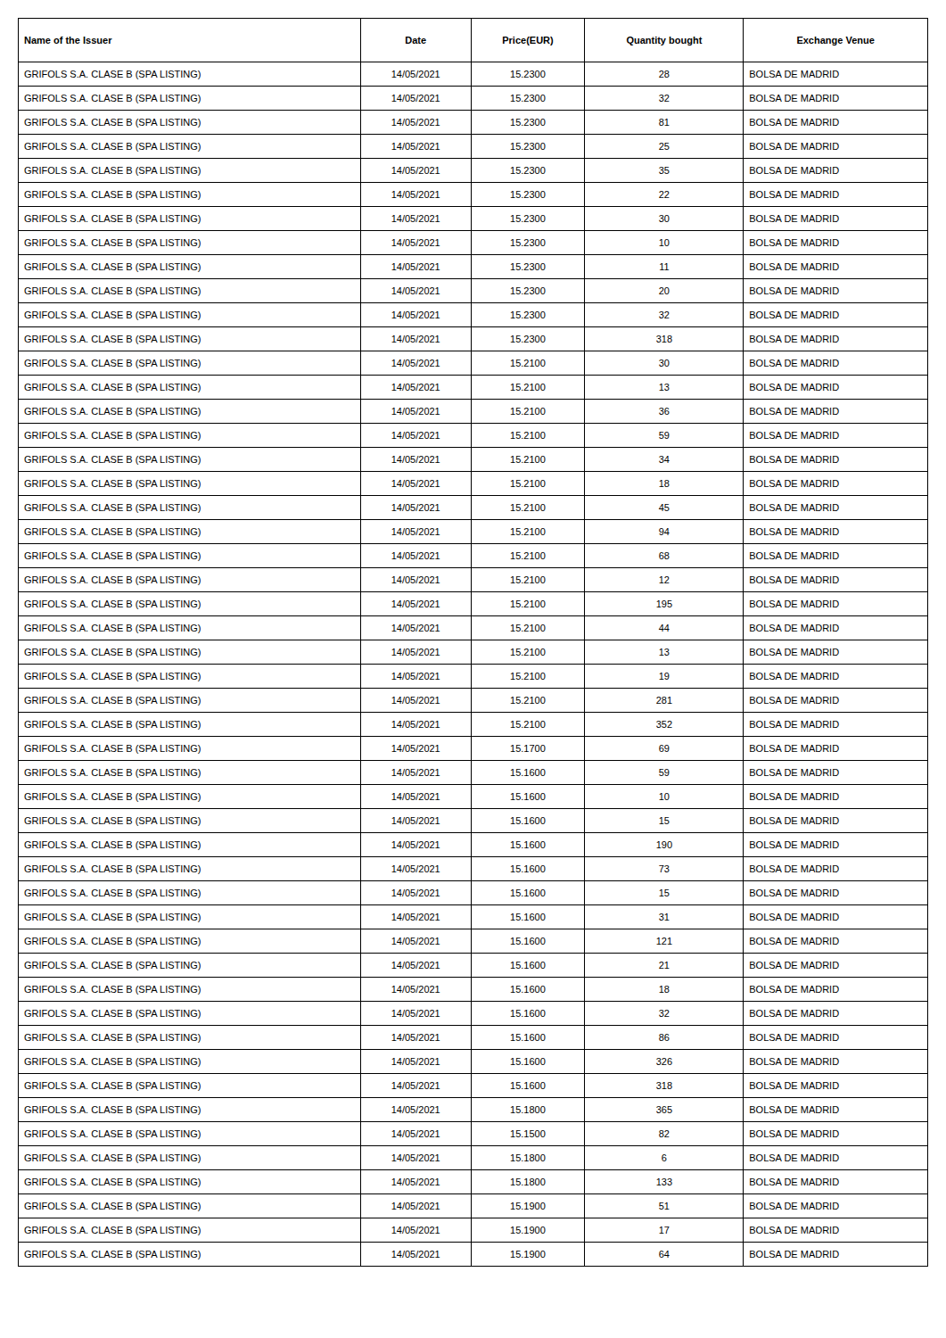Transaction details
| Name of the Issuer | Date | Price(EUR) | Quantity bought | Exchange Venue |
| --- | --- | --- | --- | --- |
| GRIFOLS S.A. CLASE B (SPA LISTING) | 14/05/2021 | 15.2300 | 28 | BOLSA DE MADRID |
| GRIFOLS S.A. CLASE B (SPA LISTING) | 14/05/2021 | 15.2300 | 32 | BOLSA DE MADRID |
| GRIFOLS S.A. CLASE B (SPA LISTING) | 14/05/2021 | 15.2300 | 81 | BOLSA DE MADRID |
| GRIFOLS S.A. CLASE B (SPA LISTING) | 14/05/2021 | 15.2300 | 25 | BOLSA DE MADRID |
| GRIFOLS S.A. CLASE B (SPA LISTING) | 14/05/2021 | 15.2300 | 35 | BOLSA DE MADRID |
| GRIFOLS S.A. CLASE B (SPA LISTING) | 14/05/2021 | 15.2300 | 22 | BOLSA DE MADRID |
| GRIFOLS S.A. CLASE B (SPA LISTING) | 14/05/2021 | 15.2300 | 30 | BOLSA DE MADRID |
| GRIFOLS S.A. CLASE B (SPA LISTING) | 14/05/2021 | 15.2300 | 10 | BOLSA DE MADRID |
| GRIFOLS S.A. CLASE B (SPA LISTING) | 14/05/2021 | 15.2300 | 11 | BOLSA DE MADRID |
| GRIFOLS S.A. CLASE B (SPA LISTING) | 14/05/2021 | 15.2300 | 20 | BOLSA DE MADRID |
| GRIFOLS S.A. CLASE B (SPA LISTING) | 14/05/2021 | 15.2300 | 32 | BOLSA DE MADRID |
| GRIFOLS S.A. CLASE B (SPA LISTING) | 14/05/2021 | 15.2300 | 318 | BOLSA DE MADRID |
| GRIFOLS S.A. CLASE B (SPA LISTING) | 14/05/2021 | 15.2100 | 30 | BOLSA DE MADRID |
| GRIFOLS S.A. CLASE B (SPA LISTING) | 14/05/2021 | 15.2100 | 13 | BOLSA DE MADRID |
| GRIFOLS S.A. CLASE B (SPA LISTING) | 14/05/2021 | 15.2100 | 36 | BOLSA DE MADRID |
| GRIFOLS S.A. CLASE B (SPA LISTING) | 14/05/2021 | 15.2100 | 59 | BOLSA DE MADRID |
| GRIFOLS S.A. CLASE B (SPA LISTING) | 14/05/2021 | 15.2100 | 34 | BOLSA DE MADRID |
| GRIFOLS S.A. CLASE B (SPA LISTING) | 14/05/2021 | 15.2100 | 18 | BOLSA DE MADRID |
| GRIFOLS S.A. CLASE B (SPA LISTING) | 14/05/2021 | 15.2100 | 45 | BOLSA DE MADRID |
| GRIFOLS S.A. CLASE B (SPA LISTING) | 14/05/2021 | 15.2100 | 94 | BOLSA DE MADRID |
| GRIFOLS S.A. CLASE B (SPA LISTING) | 14/05/2021 | 15.2100 | 68 | BOLSA DE MADRID |
| GRIFOLS S.A. CLASE B (SPA LISTING) | 14/05/2021 | 15.2100 | 12 | BOLSA DE MADRID |
| GRIFOLS S.A. CLASE B (SPA LISTING) | 14/05/2021 | 15.2100 | 195 | BOLSA DE MADRID |
| GRIFOLS S.A. CLASE B (SPA LISTING) | 14/05/2021 | 15.2100 | 44 | BOLSA DE MADRID |
| GRIFOLS S.A. CLASE B (SPA LISTING) | 14/05/2021 | 15.2100 | 13 | BOLSA DE MADRID |
| GRIFOLS S.A. CLASE B (SPA LISTING) | 14/05/2021 | 15.2100 | 19 | BOLSA DE MADRID |
| GRIFOLS S.A. CLASE B (SPA LISTING) | 14/05/2021 | 15.2100 | 281 | BOLSA DE MADRID |
| GRIFOLS S.A. CLASE B (SPA LISTING) | 14/05/2021 | 15.2100 | 352 | BOLSA DE MADRID |
| GRIFOLS S.A. CLASE B (SPA LISTING) | 14/05/2021 | 15.1700 | 69 | BOLSA DE MADRID |
| GRIFOLS S.A. CLASE B (SPA LISTING) | 14/05/2021 | 15.1600 | 59 | BOLSA DE MADRID |
| GRIFOLS S.A. CLASE B (SPA LISTING) | 14/05/2021 | 15.1600 | 10 | BOLSA DE MADRID |
| GRIFOLS S.A. CLASE B (SPA LISTING) | 14/05/2021 | 15.1600 | 15 | BOLSA DE MADRID |
| GRIFOLS S.A. CLASE B (SPA LISTING) | 14/05/2021 | 15.1600 | 190 | BOLSA DE MADRID |
| GRIFOLS S.A. CLASE B (SPA LISTING) | 14/05/2021 | 15.1600 | 73 | BOLSA DE MADRID |
| GRIFOLS S.A. CLASE B (SPA LISTING) | 14/05/2021 | 15.1600 | 15 | BOLSA DE MADRID |
| GRIFOLS S.A. CLASE B (SPA LISTING) | 14/05/2021 | 15.1600 | 31 | BOLSA DE MADRID |
| GRIFOLS S.A. CLASE B (SPA LISTING) | 14/05/2021 | 15.1600 | 121 | BOLSA DE MADRID |
| GRIFOLS S.A. CLASE B (SPA LISTING) | 14/05/2021 | 15.1600 | 21 | BOLSA DE MADRID |
| GRIFOLS S.A. CLASE B (SPA LISTING) | 14/05/2021 | 15.1600 | 18 | BOLSA DE MADRID |
| GRIFOLS S.A. CLASE B (SPA LISTING) | 14/05/2021 | 15.1600 | 32 | BOLSA DE MADRID |
| GRIFOLS S.A. CLASE B (SPA LISTING) | 14/05/2021 | 15.1600 | 86 | BOLSA DE MADRID |
| GRIFOLS S.A. CLASE B (SPA LISTING) | 14/05/2021 | 15.1600 | 326 | BOLSA DE MADRID |
| GRIFOLS S.A. CLASE B (SPA LISTING) | 14/05/2021 | 15.1600 | 318 | BOLSA DE MADRID |
| GRIFOLS S.A. CLASE B (SPA LISTING) | 14/05/2021 | 15.1800 | 365 | BOLSA DE MADRID |
| GRIFOLS S.A. CLASE B (SPA LISTING) | 14/05/2021 | 15.1500 | 82 | BOLSA DE MADRID |
| GRIFOLS S.A. CLASE B (SPA LISTING) | 14/05/2021 | 15.1800 | 6 | BOLSA DE MADRID |
| GRIFOLS S.A. CLASE B (SPA LISTING) | 14/05/2021 | 15.1800 | 133 | BOLSA DE MADRID |
| GRIFOLS S.A. CLASE B (SPA LISTING) | 14/05/2021 | 15.1900 | 51 | BOLSA DE MADRID |
| GRIFOLS S.A. CLASE B (SPA LISTING) | 14/05/2021 | 15.1900 | 17 | BOLSA DE MADRID |
| GRIFOLS S.A. CLASE B (SPA LISTING) | 14/05/2021 | 15.1900 | 64 | BOLSA DE MADRID |